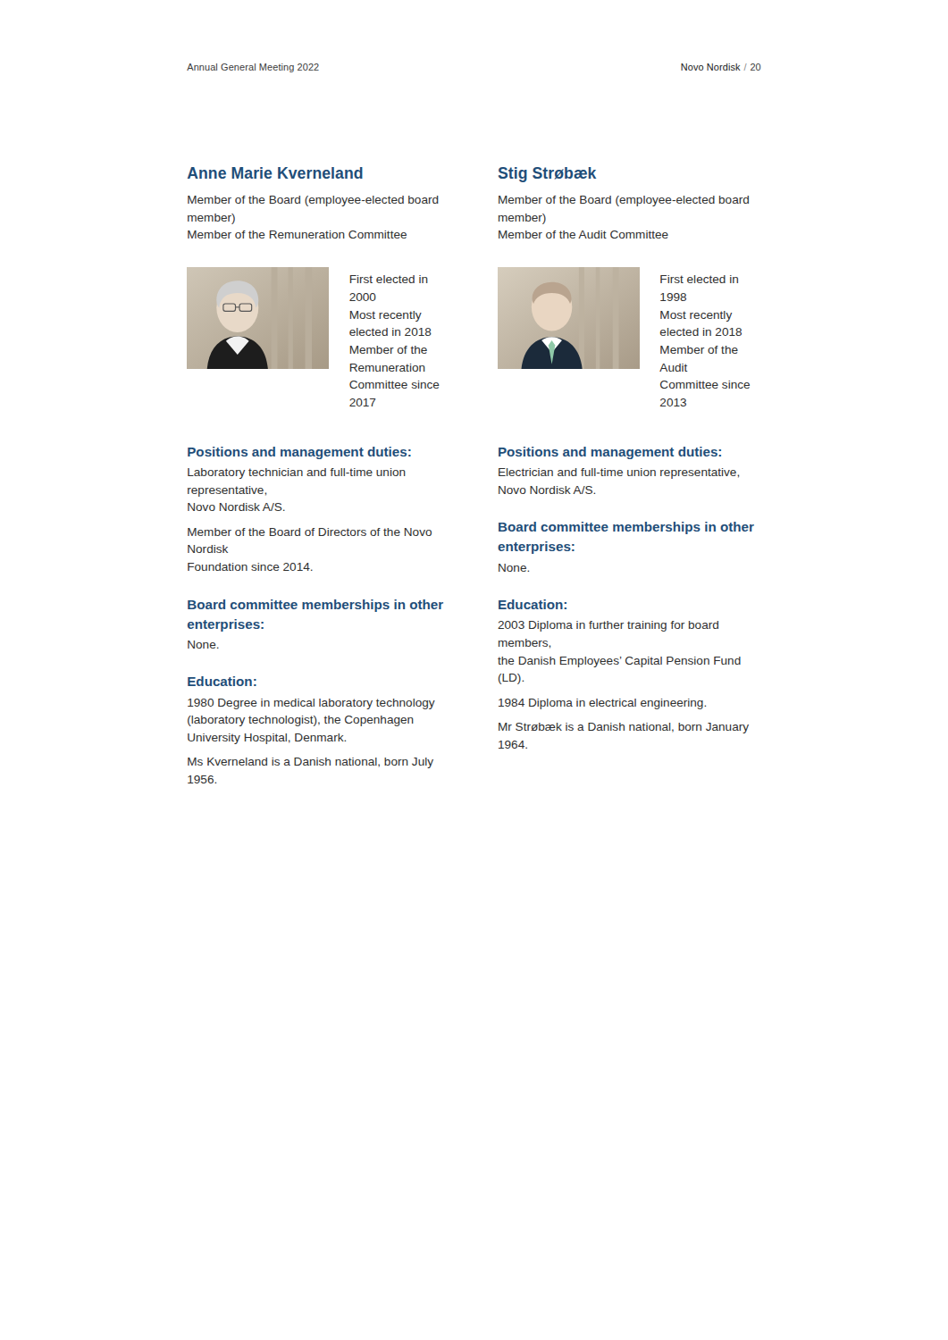Annual General Meeting 2022
Novo Nordisk/20
Anne Marie Kverneland
Member of the Board (employee-elected board member)
Member of the Remuneration Committee
First elected in 2000
Most recently elected in 2018
Member of the Remuneration
Committee since 2017
Positions and management duties:
Laboratory technician and full-time union representative,
Novo Nordisk A/S.
Member of the Board of Directors of the Novo Nordisk
Foundation since 2014.
Board committee memberships in other enterprises:
None.
Education:
1980 Degree in medical laboratory technology (laboratory technologist), the Copenhagen University Hospital, Denmark.
Ms Kverneland is a Danish national, born July 1956.
Stig Strøbæk
Member of the Board (employee-elected board member)
Member of the Audit Committee
First elected in 1998
Most recently elected in 2018
Member of the Audit
Committee since 2013
Positions and management duties:
Electrician and full-time union representative,
Novo Nordisk A/S.
Board committee memberships in other enterprises:
None.
Education:
2003 Diploma in further training for board members,
the Danish Employees’ Capital Pension Fund (LD).
1984 Diploma in electrical engineering.
Mr Strøbæk is a Danish national, born January 1964.